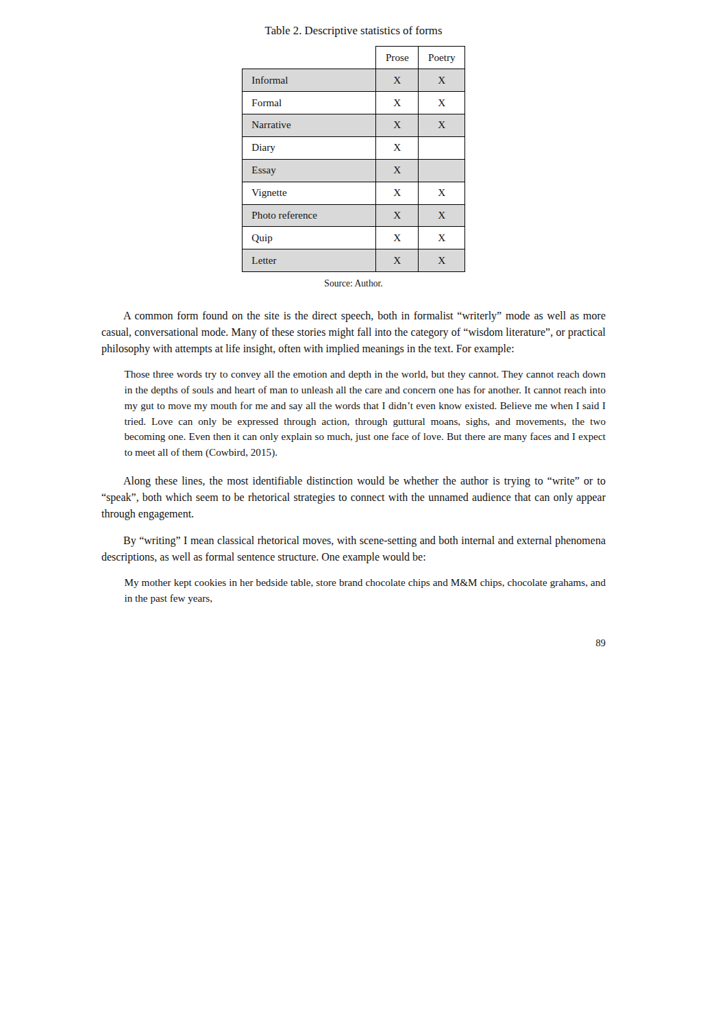Table 2. Descriptive statistics of forms
| | Prose | Poetry |
| --- | --- | --- |
| Informal | X | X |
| Formal | X | X |
| Narrative | X | X |
| Diary | X | |
| Essay | X | |
| Vignette | X | X |
| Photo reference | X | X |
| Quip | X | X |
| Letter | X | X |
Source: Author.
A common form found on the site is the direct speech, both in formalist “writerly” mode as well as more casual, conversational mode. Many of these stories might fall into the category of “wisdom literature”, or practical philosophy with attempts at life insight, often with implied meanings in the text. For example:
Those three words try to convey all the emotion and depth in the world, but they cannot. They cannot reach down in the depths of souls and heart of man to unleash all the care and concern one has for another. It cannot reach into my gut to move my mouth for me and say all the words that I didn’t even know existed. Believe me when I said I tried. Love can only be expressed through action, through guttural moans, sighs, and movements, the two becoming one. Even then it can only explain so much, just one face of love. But there are many faces and I expect to meet all of them (Cowbird, 2015).
Along these lines, the most identifiable distinction would be whether the author is trying to “write” or to “speak”, both which seem to be rhetorical strategies to connect with the unnamed audience that can only appear through engagement.
By “writing” I mean classical rhetorical moves, with scene-setting and both internal and external phenomena descriptions, as well as formal sentence structure. One example would be:
My mother kept cookies in her bedside table, store brand chocolate chips and M&M chips, chocolate grahams, and in the past few years,
89